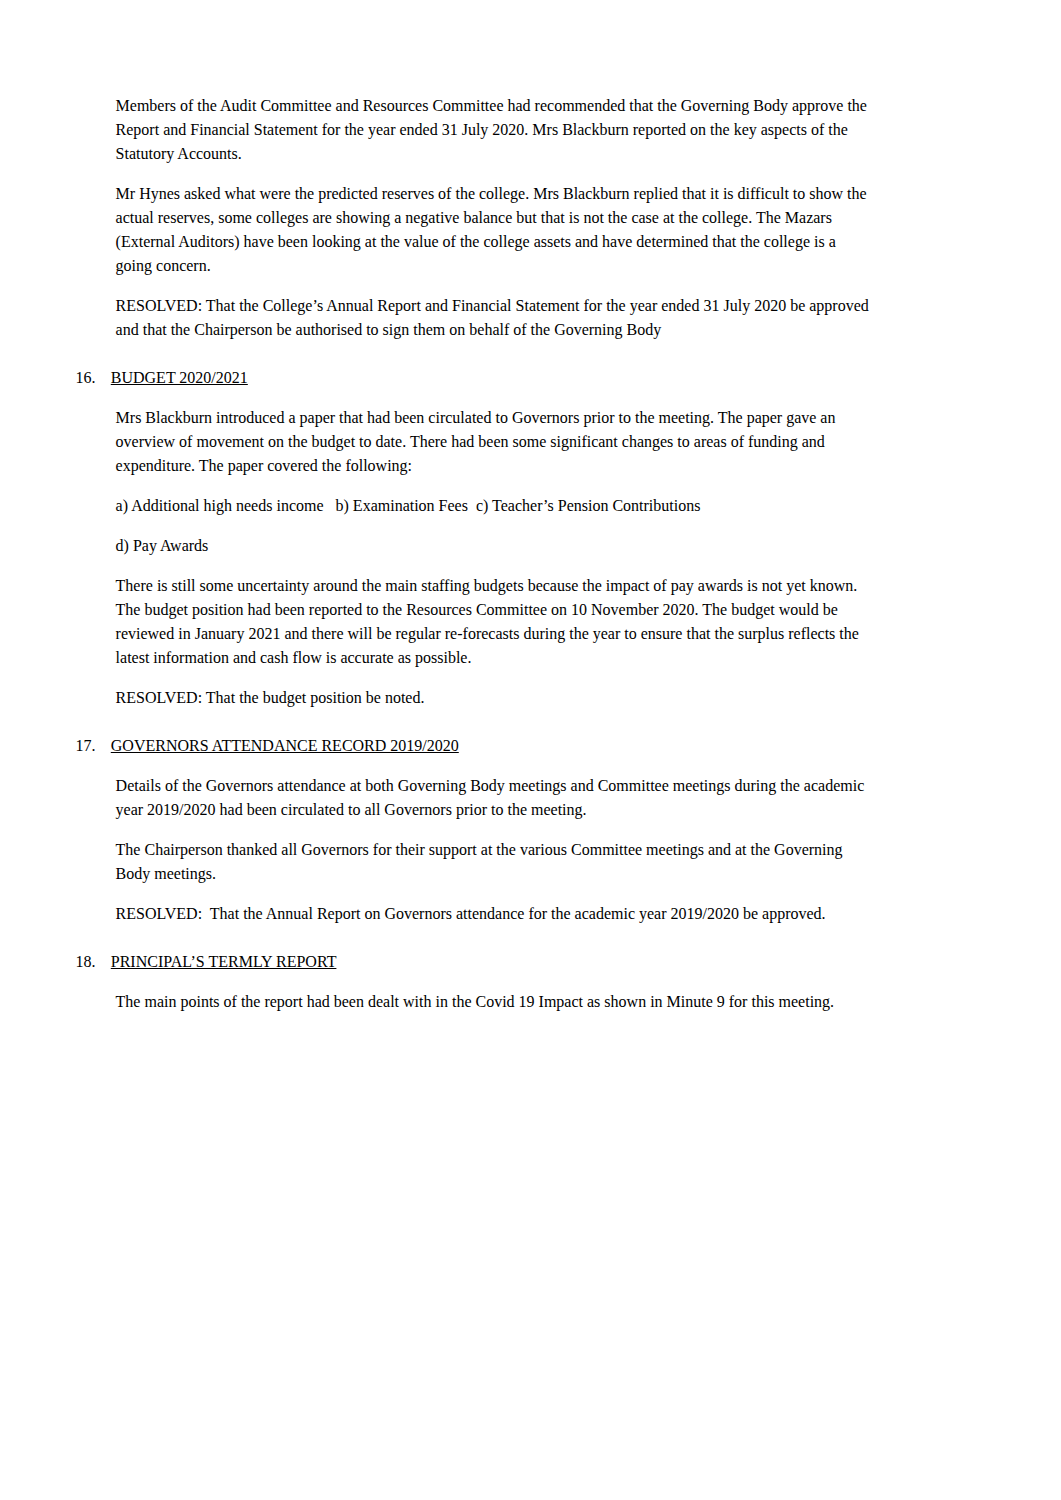Members of the Audit Committee and Resources Committee had recommended that the Governing Body approve the Report and Financial Statement for the year ended 31 July 2020. Mrs Blackburn reported on the key aspects of the Statutory Accounts.
Mr Hynes asked what were the predicted reserves of the college. Mrs Blackburn replied that it is difficult to show the actual reserves, some colleges are showing a negative balance but that is not the case at the college. The Mazars (External Auditors) have been looking at the value of the college assets and have determined that the college is a going concern.
RESOLVED: That the College’s Annual Report and Financial Statement for the year ended 31 July 2020 be approved and that the Chairperson be authorised to sign them on behalf of the Governing Body
16. BUDGET 2020/2021
Mrs Blackburn introduced a paper that had been circulated to Governors prior to the meeting. The paper gave an overview of movement on the budget to date. There had been some significant changes to areas of funding and expenditure. The paper covered the following:
a) Additional high needs income b) Examination Fees c) Teacher’s Pension Contributions
d) Pay Awards
There is still some uncertainty around the main staffing budgets because the impact of pay awards is not yet known. The budget position had been reported to the Resources Committee on 10 November 2020. The budget would be reviewed in January 2021 and there will be regular re-forecasts during the year to ensure that the surplus reflects the latest information and cash flow is accurate as possible.
RESOLVED: That the budget position be noted.
17. GOVERNORS ATTENDANCE RECORD 2019/2020
Details of the Governors attendance at both Governing Body meetings and Committee meetings during the academic year 2019/2020 had been circulated to all Governors prior to the meeting.
The Chairperson thanked all Governors for their support at the various Committee meetings and at the Governing Body meetings.
RESOLVED: That the Annual Report on Governors attendance for the academic year 2019/2020 be approved.
18. PRINCIPAL’S TERMLY REPORT
The main points of the report had been dealt with in the Covid 19 Impact as shown in Minute 9 for this meeting.